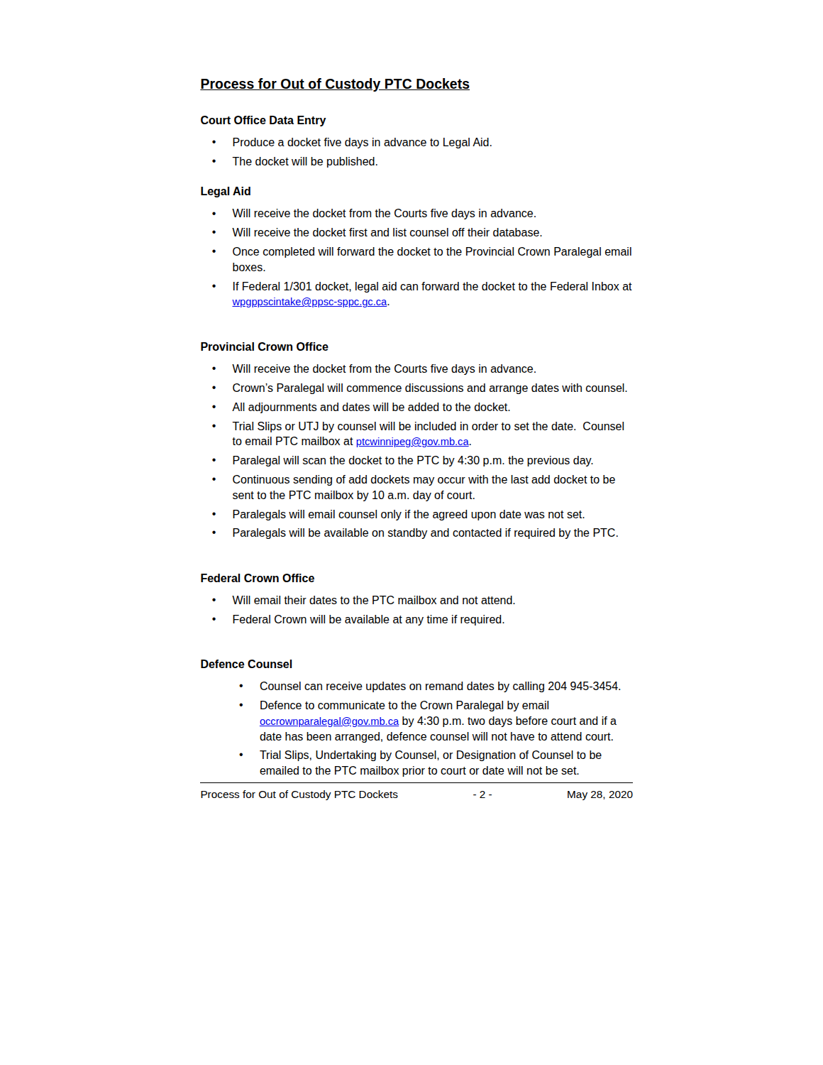Process for Out of Custody PTC Dockets
Court Office Data Entry
Produce a docket five days in advance to Legal Aid.
The docket will be published.
Legal Aid
Will receive the docket from the Courts five days in advance.
Will receive the docket first and list counsel off their database.
Once completed will forward the docket to the Provincial Crown Paralegal email boxes.
If Federal 1/301 docket, legal aid can forward the docket to the Federal Inbox at wpgppscintake@ppsc-sppc.gc.ca.
Provincial Crown Office
Will receive the docket from the Courts five days in advance.
Crown’s Paralegal will commence discussions and arrange dates with counsel.
All adjournments and dates will be added to the docket.
Trial Slips or UTJ by counsel will be included in order to set the date. Counsel to email PTC mailbox at ptcwinnipeg@gov.mb.ca.
Paralegal will scan the docket to the PTC by 4:30 p.m. the previous day.
Continuous sending of add dockets may occur with the last add docket to be sent to the PTC mailbox by 10 a.m. day of court.
Paralegals will email counsel only if the agreed upon date was not set.
Paralegals will be available on standby and contacted if required by the PTC.
Federal Crown Office
Will email their dates to the PTC mailbox and not attend.
Federal Crown will be available at any time if required.
Defence Counsel
Counsel can receive updates on remand dates by calling 204 945-3454.
Defence to communicate to the Crown Paralegal by email occrownparalegal@gov.mb.ca by 4:30 p.m. two days before court and if a date has been arranged, defence counsel will not have to attend court.
Trial Slips, Undertaking by Counsel, or Designation of Counsel to be emailed to the PTC mailbox prior to court or date will not be set.
Process for Out of Custody PTC Dockets - 2 - May 28, 2020